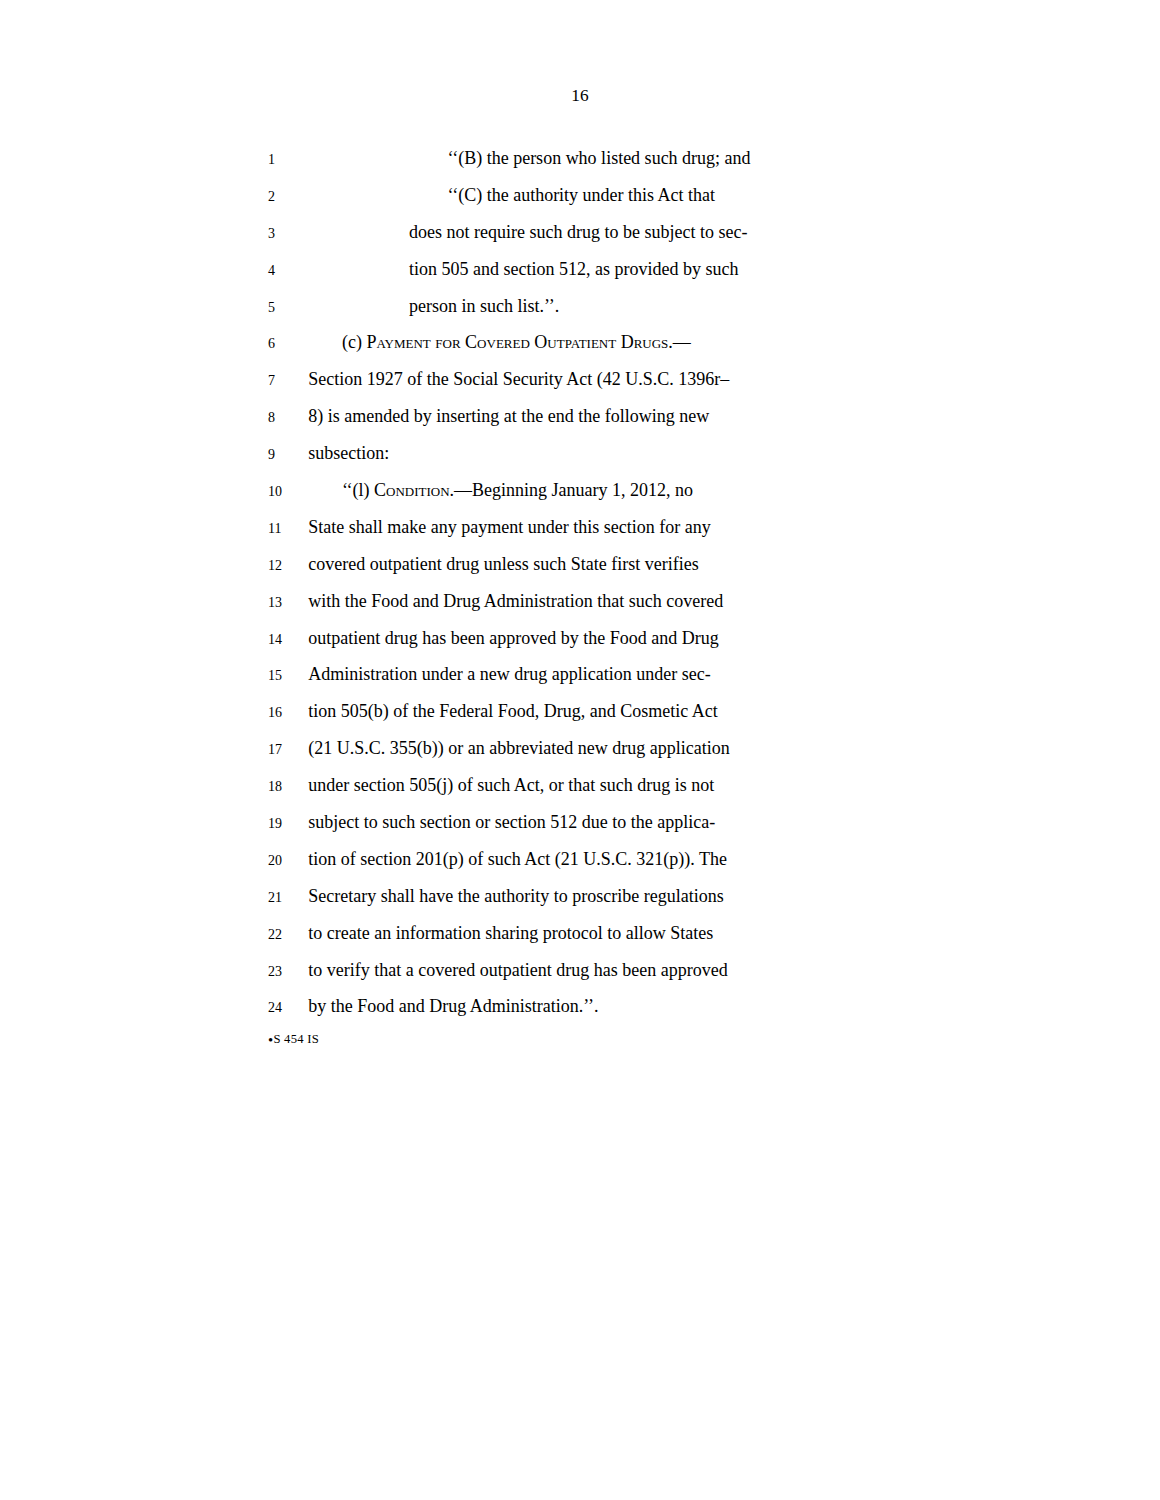16
1‘‘(B) the person who listed such drug; and
2‘‘(C) the authority under this Act that
3 does not require such drug to be subject to sec-
4 tion 505 and section 512, as provided by such
5 person in such list.’’.
6(c) Payment for Covered Outpatient Drugs.—
7 Section 1927 of the Social Security Act (42 U.S.C. 1396r–
88) is amended by inserting at the end the following new
9 subsection:
10‘‘(l) Condition.—Beginning January 1, 2012, no
11 State shall make any payment under this section for any
12 covered outpatient drug unless such State first verifies
13 with the Food and Drug Administration that such covered
14 outpatient drug has been approved by the Food and Drug
15 Administration under a new drug application under sec-
16 tion 505(b) of the Federal Food, Drug, and Cosmetic Act
17(21 U.S.C. 355(b)) or an abbreviated new drug application
18 under section 505(j) of such Act, or that such drug is not
19 subject to such section or section 512 due to the applica-
20 tion of section 201(p) of such Act (21 U.S.C. 321(p)). The
21 Secretary shall have the authority to proscribe regulations
22 to create an information sharing protocol to allow States
23 to verify that a covered outpatient drug has been approved
24 by the Food and Drug Administration.’’.
•S 454 IS